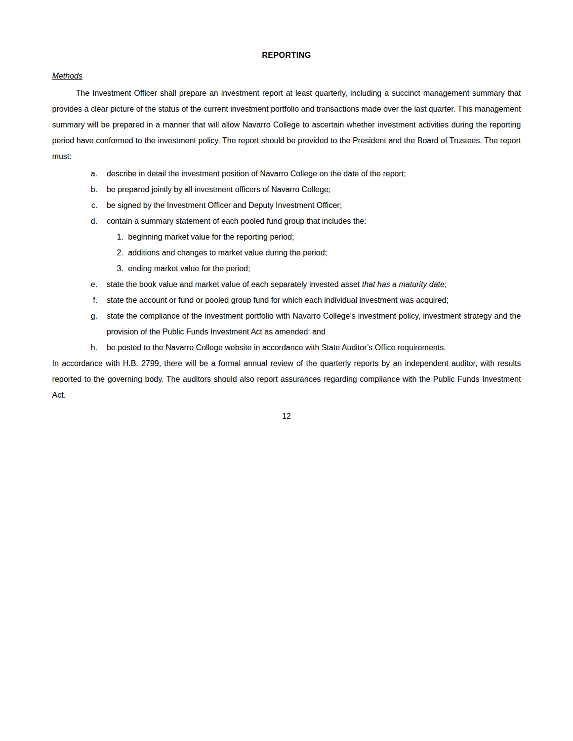REPORTING
Methods
The Investment Officer shall prepare an investment report at least quarterly, including a succinct management summary that provides a clear picture of the status of the current investment portfolio and transactions made over the last quarter. This management summary will be prepared in a manner that will allow Navarro College to ascertain whether investment activities during the reporting period have conformed to the investment policy. The report should be provided to the President and the Board of Trustees. The report must:
describe in detail the investment position of Navarro College on the date of the report;
be prepared jointly by all investment officers of Navarro College;
be signed by the Investment Officer and Deputy Investment Officer;
contain a summary statement of each pooled fund group that includes the:
beginning market value for the reporting period;
additions and changes to market value during the period;
ending market value for the period;
state the book value and market value of each separately invested asset that has a maturity date;
state the account or fund or pooled group fund for which each individual investment was acquired;
state the compliance of the investment portfolio with Navarro College’s investment policy, investment strategy and the provision of the Public Funds Investment Act as amended: and
be posted to the Navarro College website in accordance with State Auditor’s Office requirements.
In accordance with H.B. 2799, there will be a formal annual review of the quarterly reports by an independent auditor, with results reported to the governing body. The auditors should also report assurances regarding compliance with the Public Funds Investment Act.
12